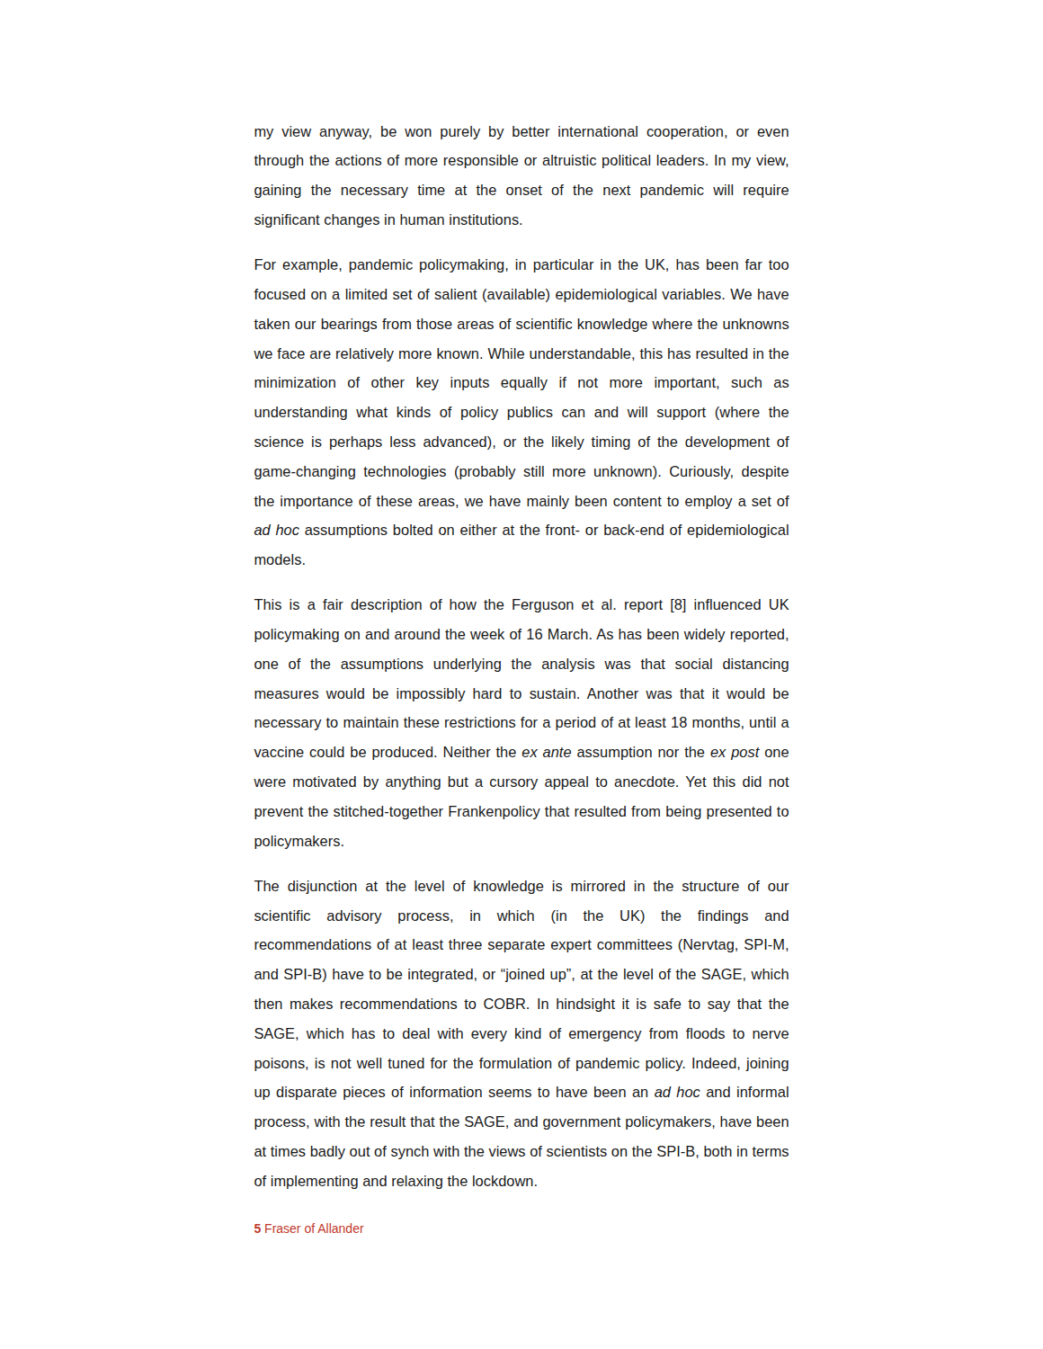my view anyway, be won purely by better international cooperation, or even through the actions of more responsible or altruistic political leaders. In my view, gaining the necessary time at the onset of the next pandemic will require significant changes in human institutions.
For example, pandemic policymaking, in particular in the UK, has been far too focused on a limited set of salient (available) epidemiological variables. We have taken our bearings from those areas of scientific knowledge where the unknowns we face are relatively more known. While understandable, this has resulted in the minimization of other key inputs equally if not more important, such as understanding what kinds of policy publics can and will support (where the science is perhaps less advanced), or the likely timing of the development of game-changing technologies (probably still more unknown). Curiously, despite the importance of these areas, we have mainly been content to employ a set of ad hoc assumptions bolted on either at the front- or back-end of epidemiological models.
This is a fair description of how the Ferguson et al. report [8] influenced UK policymaking on and around the week of 16 March. As has been widely reported, one of the assumptions underlying the analysis was that social distancing measures would be impossibly hard to sustain. Another was that it would be necessary to maintain these restrictions for a period of at least 18 months, until a vaccine could be produced. Neither the ex ante assumption nor the ex post one were motivated by anything but a cursory appeal to anecdote. Yet this did not prevent the stitched-together Frankenpolicy that resulted from being presented to policymakers.
The disjunction at the level of knowledge is mirrored in the structure of our scientific advisory process, in which (in the UK) the findings and recommendations of at least three separate expert committees (Nervtag, SPI-M, and SPI-B) have to be integrated, or “joined up”, at the level of the SAGE, which then makes recommendations to COBR. In hindsight it is safe to say that the SAGE, which has to deal with every kind of emergency from floods to nerve poisons, is not well tuned for the formulation of pandemic policy. Indeed, joining up disparate pieces of information seems to have been an ad hoc and informal process, with the result that the SAGE, and government policymakers, have been at times badly out of synch with the views of scientists on the SPI-B, both in terms of implementing and relaxing the lockdown.
5 Fraser of Allander